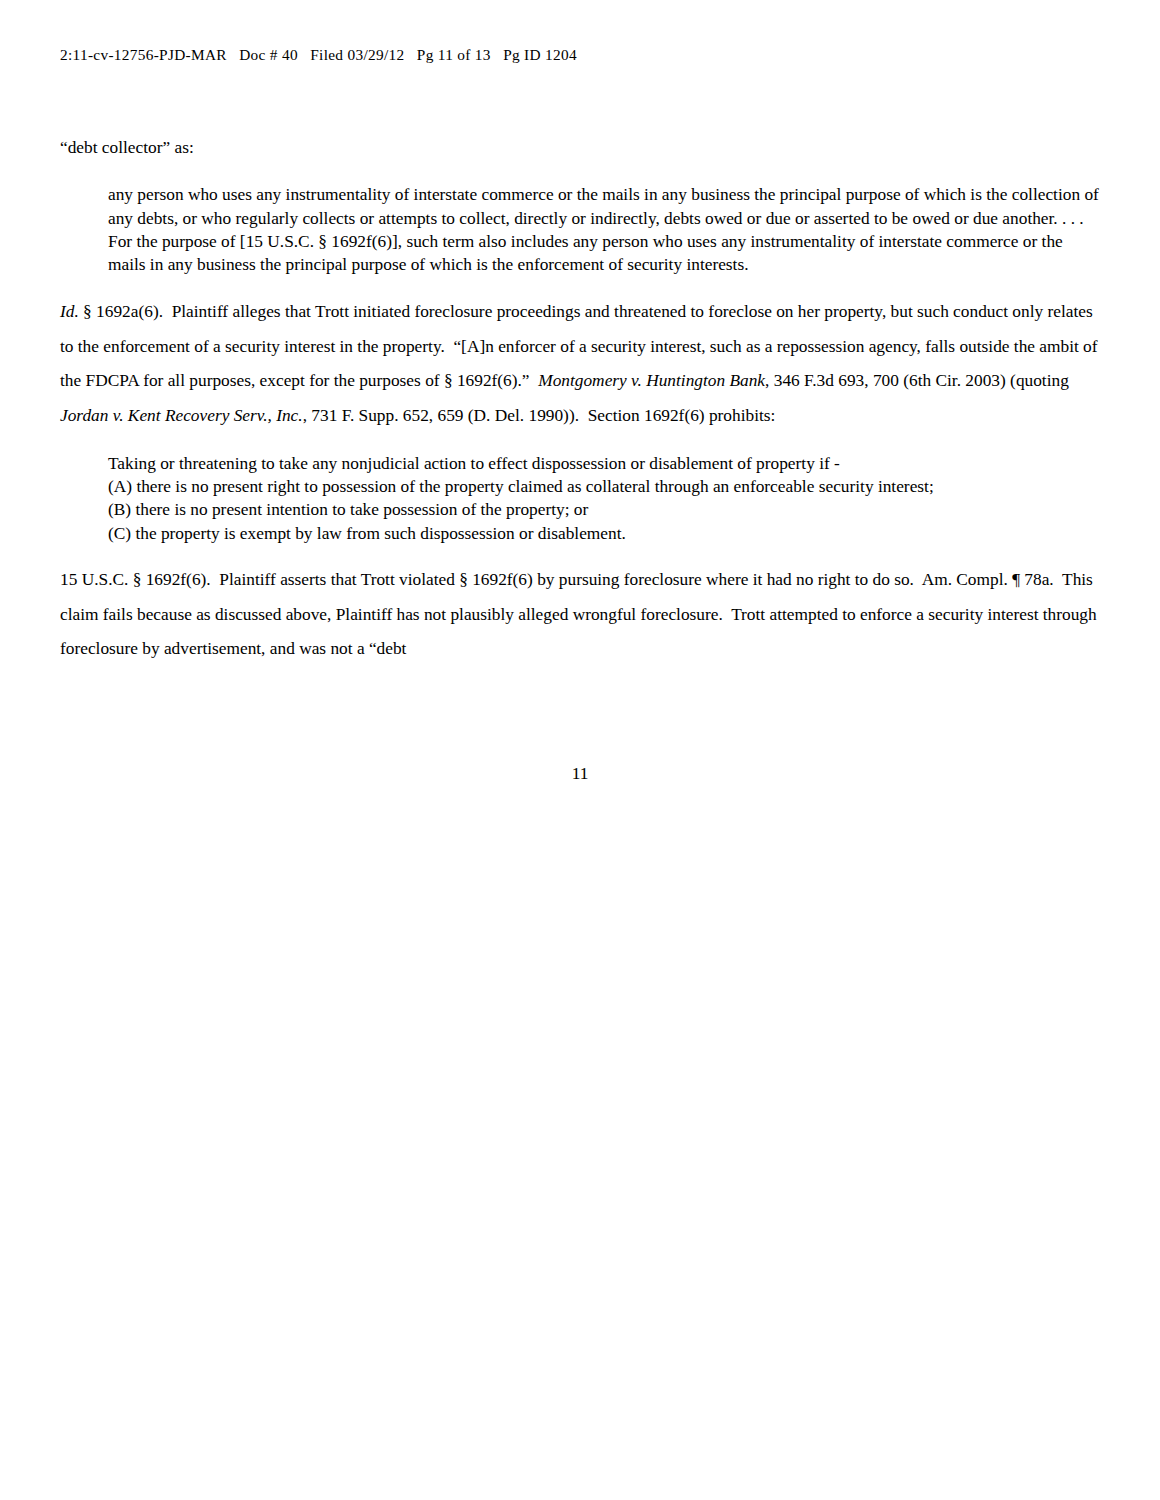2:11-cv-12756-PJD-MAR Doc # 40 Filed 03/29/12 Pg 11 of 13 Pg ID 1204
“debt collector” as:
any person who uses any instrumentality of interstate commerce or the mails in any business the principal purpose of which is the collection of any debts, or who regularly collects or attempts to collect, directly or indirectly, debts owed or due or asserted to be owed or due another. . . . For the purpose of [15 U.S.C. § 1692f(6)], such term also includes any person who uses any instrumentality of interstate commerce or the mails in any business the principal purpose of which is the enforcement of security interests.
Id. § 1692a(6). Plaintiff alleges that Trott initiated foreclosure proceedings and threatened to foreclose on her property, but such conduct only relates to the enforcement of a security interest in the property. “[A]n enforcer of a security interest, such as a repossession agency, falls outside the ambit of the FDCPA for all purposes, except for the purposes of § 1692f(6).” Montgomery v. Huntington Bank, 346 F.3d 693, 700 (6th Cir. 2003) (quoting Jordan v. Kent Recovery Serv., Inc., 731 F. Supp. 652, 659 (D. Del. 1990)). Section 1692f(6) prohibits:
Taking or threatening to take any nonjudicial action to effect dispossession or disablement of property if -
(A) there is no present right to possession of the property claimed as collateral through an enforceable security interest;
(B) there is no present intention to take possession of the property; or
(C) the property is exempt by law from such dispossession or disablement.
15 U.S.C. § 1692f(6). Plaintiff asserts that Trott violated § 1692f(6) by pursuing foreclosure where it had no right to do so. Am. Compl. ¶ 78a. This claim fails because as discussed above, Plaintiff has not plausibly alleged wrongful foreclosure. Trott attempted to enforce a security interest through foreclosure by advertisement, and was not a “debt
11